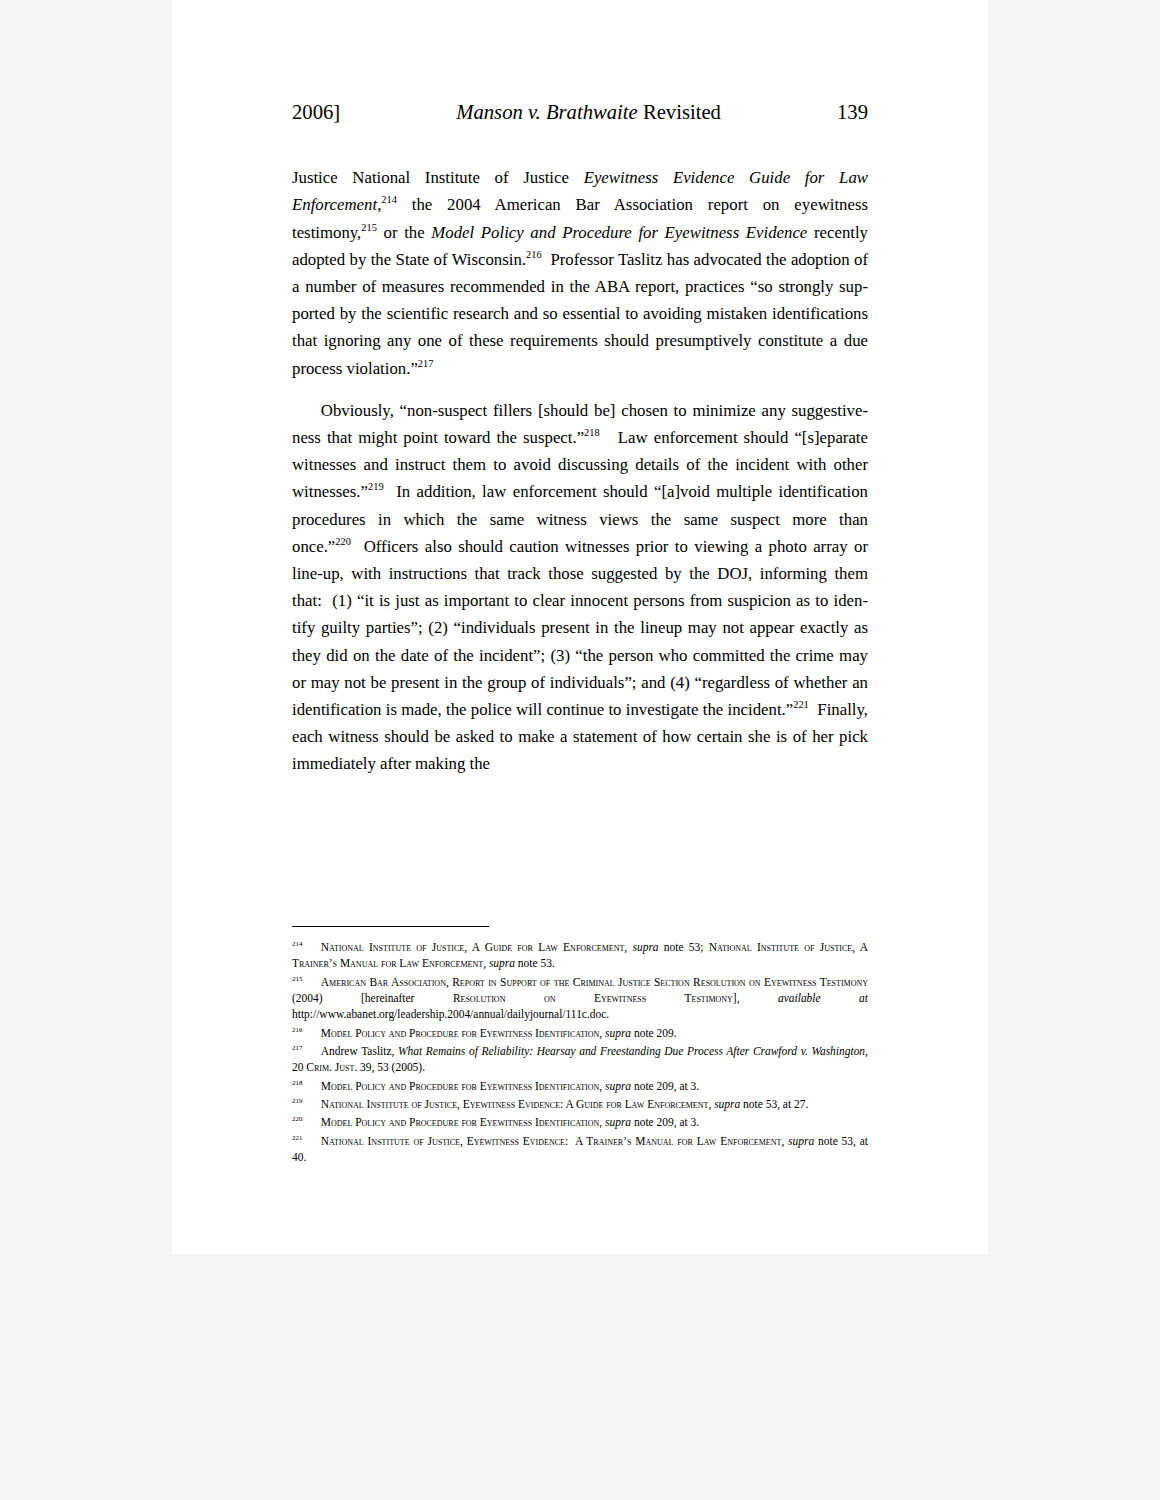2006] Manson v. Brathwaite Revisited 139
Justice National Institute of Justice Eyewitness Evidence Guide for Law Enforcement,214 the 2004 American Bar Association report on eyewitness testimony,215 or the Model Policy and Procedure for Eyewitness Evidence recently adopted by the State of Wisconsin.216 Professor Taslitz has advocated the adoption of a number of measures recommended in the ABA report, practices “so strongly supported by the scientific research and so essential to avoiding mistaken identifications that ignoring any one of these requirements should presumptively constitute a due process violation.”217
Obviously, “non-suspect fillers [should be] chosen to minimize any suggestiveness that might point toward the suspect.”218 Law enforcement should “[s]eparate witnesses and instruct them to avoid discussing details of the incident with other witnesses.”219 In addition, law enforcement should “[a]void multiple identification procedures in which the same witness views the same suspect more than once.”220 Officers also should caution witnesses prior to viewing a photo array or line-up, with instructions that track those suggested by the DOJ, informing them that: (1) “it is just as important to clear innocent persons from suspicion as to identify guilty parties”; (2) “individuals present in the lineup may not appear exactly as they did on the date of the incident”; (3) “the person who committed the crime may or may not be present in the group of individuals”; and (4) “regardless of whether an identification is made, the police will continue to investigate the incident.”221 Finally, each witness should be asked to make a statement of how certain she is of her pick immediately after making the
214 National Institute of Justice, A Guide for Law Enforcement, supra note 53; National Institute of Justice, A Trainer’s Manual for Law Enforcement, supra note 53.
215 American Bar Association, Report in Support of the Criminal Justice Section Resolution on Eyewitness Testimony (2004) [hereinafter Resolution on Eyewitness Testimony], available at http://www.abanet.org/leadership.2004/annual/dailyjournal/111c.doc.
216 Model Policy and Procedure for Eyewitness Identification, supra note 209.
217 Andrew Taslitz, What Remains of Reliability: Hearsay and Freestanding Due Process After Crawford v. Washington, 20 Crim. Just. 39, 53 (2005).
218 Model Policy and Procedure for Eyewitness Identification, supra note 209, at 3.
219 National Institute of Justice, Eyewitness Evidence: A Guide for Law Enforcement, supra note 53, at 27.
220 Model Policy and Procedure for Eyewitness Identification, supra note 209, at 3.
221 National Institute of Justice, Eyewitness Evidence: A Trainer’s Manual for Law Enforcement, supra note 53, at 40.